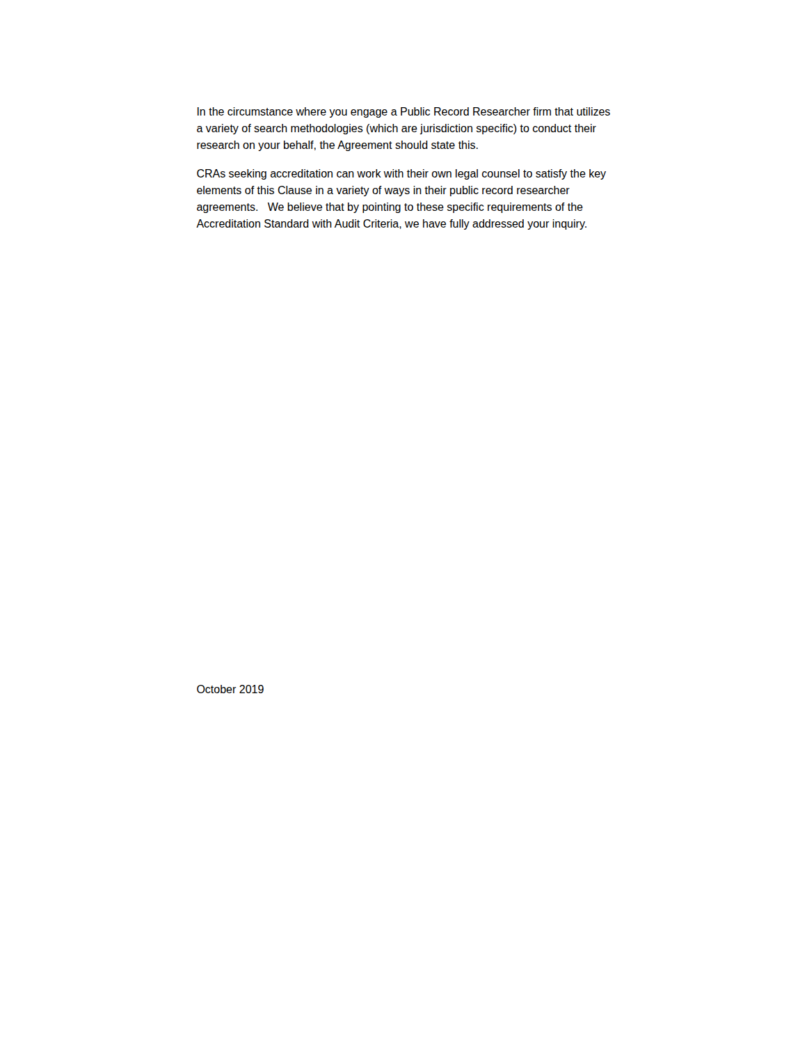In the circumstance where you engage a Public Record Researcher firm that utilizes a variety of search methodologies (which are jurisdiction specific) to conduct their research on your behalf, the Agreement should state this.
CRAs seeking accreditation can work with their own legal counsel to satisfy the key elements of this Clause in a variety of ways in their public record researcher agreements. We believe that by pointing to these specific requirements of the Accreditation Standard with Audit Criteria, we have fully addressed your inquiry.
October 2019